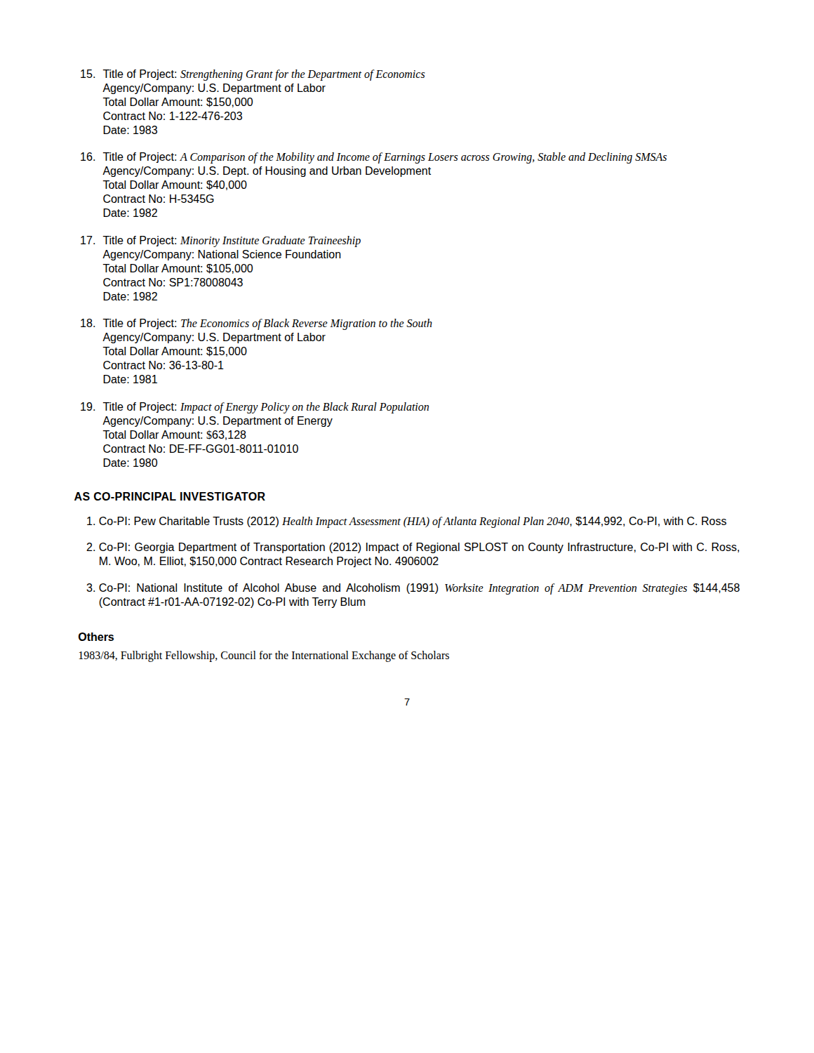Title of Project: Strengthening Grant for the Department of Economics
Agency/Company: U.S. Department of Labor
Total Dollar Amount: $150,000
Contract No: 1-122-476-203
Date: 1983
Title of Project: A Comparison of the Mobility and Income of Earnings Losers across Growing, Stable and Declining SMSAs
Agency/Company: U.S. Dept. of Housing and Urban Development
Total Dollar Amount: $40,000
Contract No: H-5345G
Date: 1982
Title of Project: Minority Institute Graduate Traineeship
Agency/Company: National Science Foundation
Total Dollar Amount: $105,000
Contract No: SP1:78008043
Date: 1982
Title of Project: The Economics of Black Reverse Migration to the South
Agency/Company: U.S. Department of Labor
Total Dollar Amount: $15,000
Contract No: 36-13-80-1
Date: 1981
Title of Project: Impact of Energy Policy on the Black Rural Population
Agency/Company: U.S. Department of Energy
Total Dollar Amount: $63,128
Contract No: DE-FF-GG01-8011-01010
Date: 1980
AS CO-PRINCIPAL INVESTIGATOR
Co-PI: Pew Charitable Trusts (2012) Health Impact Assessment (HIA) of Atlanta Regional Plan 2040, $144,992, Co-PI, with C. Ross
Co-PI: Georgia Department of Transportation (2012) Impact of Regional SPLOST on County Infrastructure, Co-PI with C. Ross, M. Woo, M. Elliot, $150,000 Contract Research Project No. 4906002
Co-PI: National Institute of Alcohol Abuse and Alcoholism (1991) Worksite Integration of ADM Prevention Strategies $144,458 (Contract #1-r01-AA-07192-02) Co-PI with Terry Blum
Others
1983/84, Fulbright Fellowship, Council for the International Exchange of Scholars
7